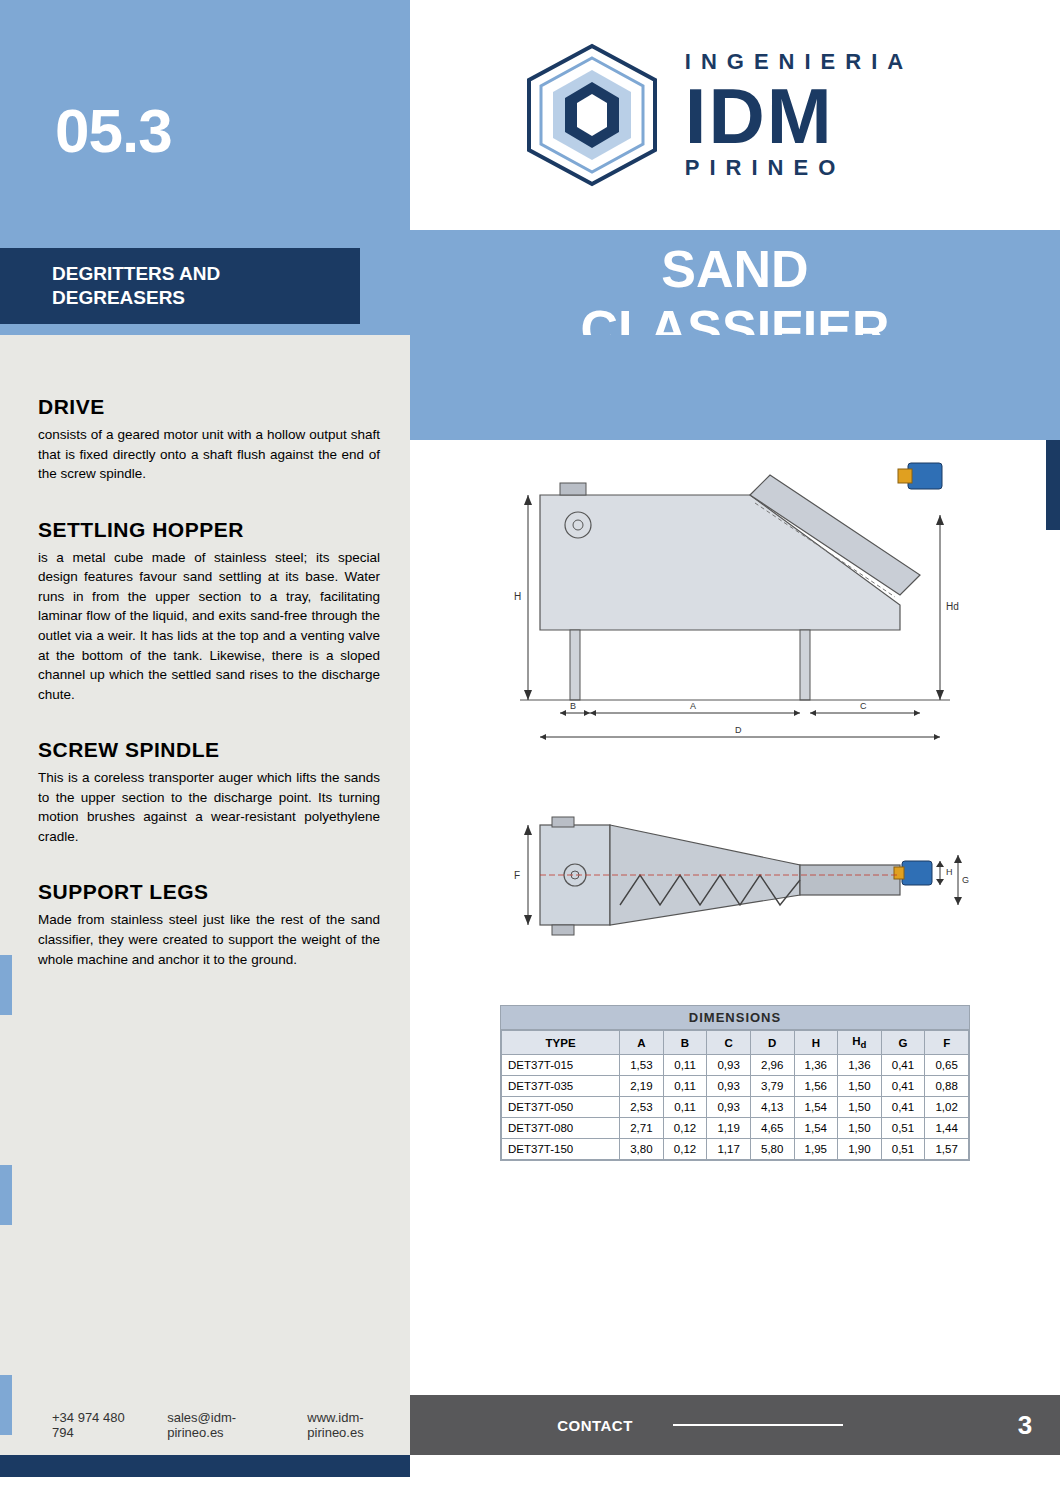05.3
INGENIERIA
IDM
PIRINEO
DEGRITTERS AND
DEGREASERS
SAND
CLASSIFIER
DRIVE
consists of a geared motor unit with a hollow output shaft that is fixed directly onto a shaft flush against the end of the screw spindle.
SETTLING HOPPER
is a metal cube made of stainless steel; its special design features favour sand settling at its base. Water runs in from the upper section to a tray, facilitating laminar flow of the liquid, and exits sand-free through the outlet via a weir. It has lids at the top and a venting valve at the bottom of the tank. Likewise, there is a sloped channel up which the settled sand rises to the discharge chute.
SCREW SPINDLE
This is a coreless transporter auger which lifts the sands to the upper section to the discharge point. Its turning motion brushes against a wear-resistant polyethylene cradle.
SUPPORT LEGS
Made from stainless steel just like the rest of the sand classifier, they were created to support the weight of the whole machine and anchor it to the ground.
H Hd B A C D
F H G
DIMENSIONS
| TYPE | A | B | C | D | H | H d | G | F |
| --- | --- | --- | --- | --- | --- | --- | --- | --- |
| DET37T-015 | 1,53 | 0,11 | 0,93 | 2,96 | 1,36 | 1,36 | 0,41 | 0,65 |
| DET37T-035 | 2,19 | 0,11 | 0,93 | 3,79 | 1,56 | 1,50 | 0,41 | 0,88 |
| DET37T-050 | 2,53 | 0,11 | 0,93 | 4,13 | 1,54 | 1,50 | 0,41 | 1,02 |
| DET37T-080 | 2,71 | 0,12 | 1,19 | 4,65 | 1,54 | 1,50 | 0,51 | 1,44 |
| DET37T-150 | 3,80 | 0,12 | 1,17 | 5,80 | 1,95 | 1,90 | 0,51 | 1,57 |
+34 974 480 794 sales@idm-pirineo.es www.idm-pirineo.es
CONTACT
3